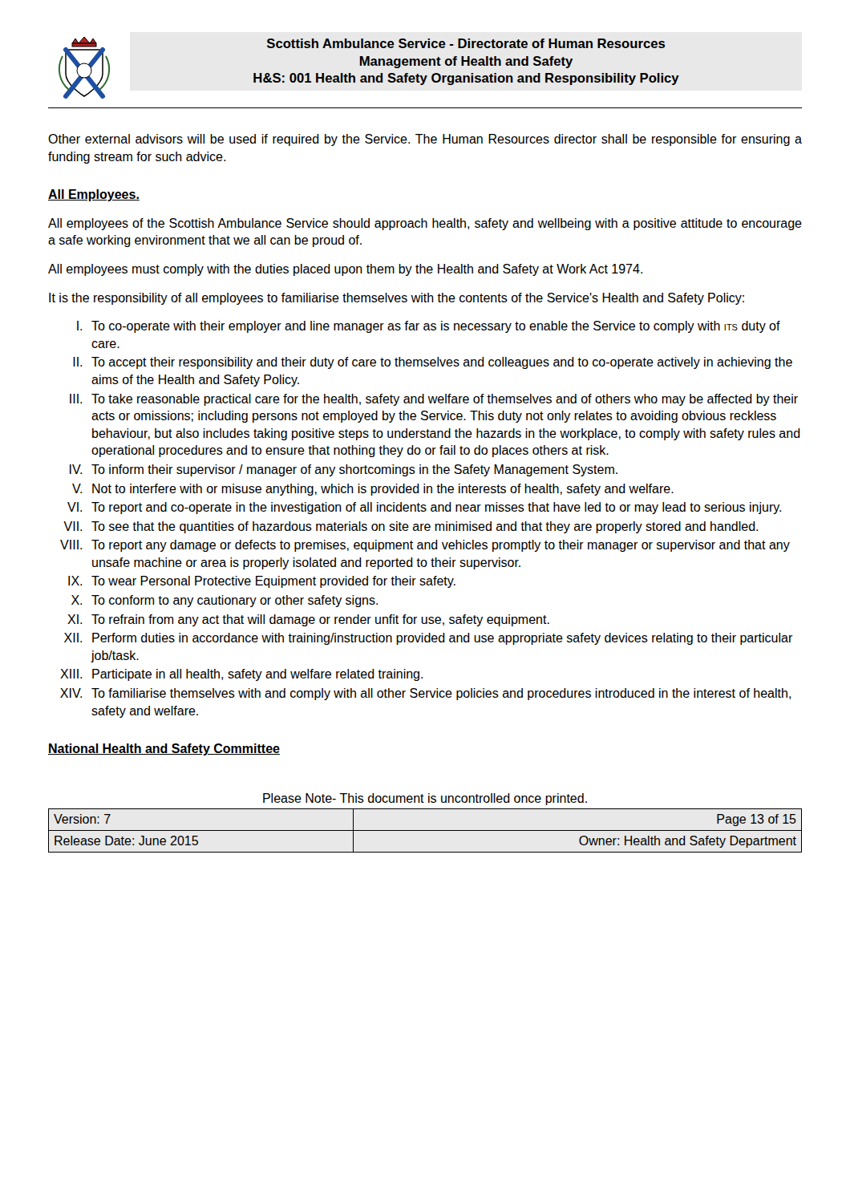Scottish Ambulance Service - Directorate of Human Resources
Management of Health and Safety
H&S: 001 Health and Safety Organisation and Responsibility Policy
Other external advisors will be used if required by the Service. The Human Resources director shall be responsible for ensuring a funding stream for such advice.
All Employees.
All employees of the Scottish Ambulance Service should approach health, safety and wellbeing with a positive attitude to encourage a safe working environment that we all can be proud of.
All employees must comply with the duties placed upon them by the Health and Safety at Work Act 1974.
It is the responsibility of all employees to familiarise themselves with the contents of the Service's Health and Safety Policy:
To co-operate with their employer and line manager as far as is necessary to enable the Service to comply with its duty of care.
To accept their responsibility and their duty of care to themselves and colleagues and to co-operate actively in achieving the aims of the Health and Safety Policy.
To take reasonable practical care for the health, safety and welfare of themselves and of others who may be affected by their acts or omissions; including persons not employed by the Service. This duty not only relates to avoiding obvious reckless behaviour, but also includes taking positive steps to understand the hazards in the workplace, to comply with safety rules and operational procedures and to ensure that nothing they do or fail to do places others at risk.
To inform their supervisor / manager of any shortcomings in the Safety Management System.
Not to interfere with or misuse anything, which is provided in the interests of health, safety and welfare.
To report and co-operate in the investigation of all incidents and near misses that have led to or may lead to serious injury.
To see that the quantities of hazardous materials on site are minimised and that they are properly stored and handled.
To report any damage or defects to premises, equipment and vehicles promptly to their manager or supervisor and that any unsafe machine or area is properly isolated and reported to their supervisor.
To wear Personal Protective Equipment provided for their safety.
To conform to any cautionary or other safety signs.
To refrain from any act that will damage or render unfit for use, safety equipment.
Perform duties in accordance with training/instruction provided and use appropriate safety devices relating to their particular job/task.
Participate in all health, safety and welfare related training.
To familiarise themselves with and comply with all other Service policies and procedures introduced in the interest of health, safety and welfare.
National Health and Safety Committee
Please Note- This document is uncontrolled once printed.
| Version: 7 | Page 13 of 15 |
| Release Date: June 2015 | Owner: Health and Safety Department |